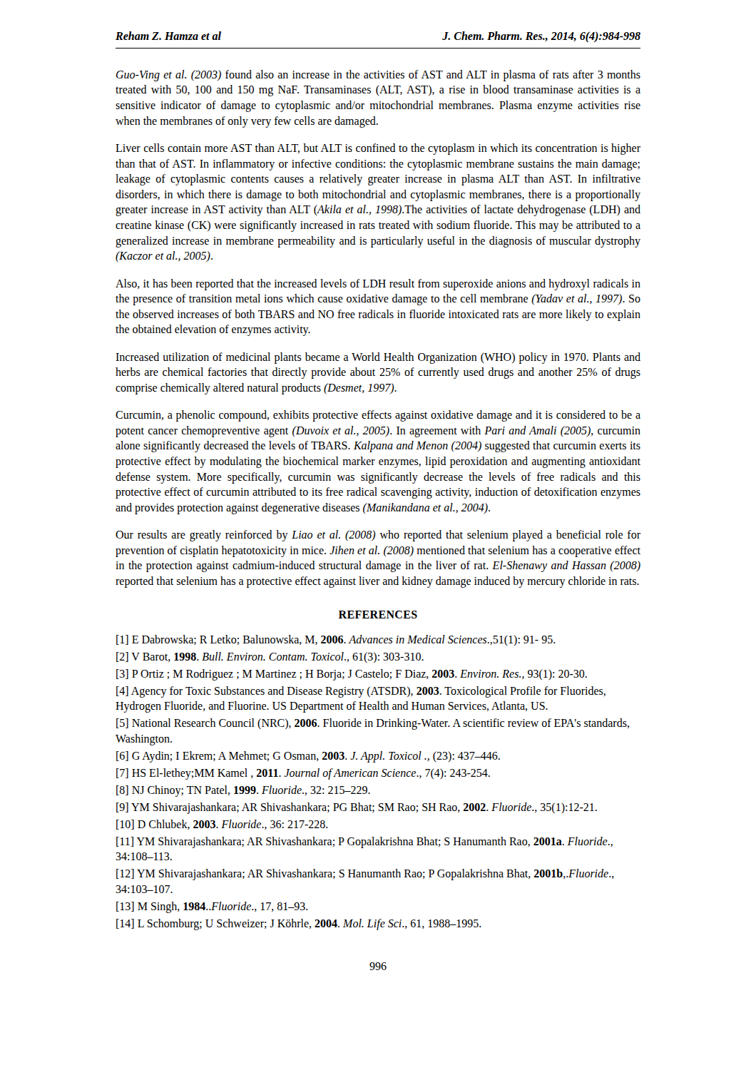Reham Z. Hamza et al
J. Chem. Pharm. Res., 2014, 6(4):984-998
Guo-Ving et al. (2003) found also an increase in the activities of AST and ALT in plasma of rats after 3 months treated with 50, 100 and 150 mg NaF. Transaminases (ALT, AST), a rise in blood transaminase activities is a sensitive indicator of damage to cytoplasmic and/or mitochondrial membranes. Plasma enzyme activities rise when the membranes of only very few cells are damaged.
Liver cells contain more AST than ALT, but ALT is confined to the cytoplasm in which its concentration is higher than that of AST. In inflammatory or infective conditions: the cytoplasmic membrane sustains the main damage; leakage of cytoplasmic contents causes a relatively greater increase in plasma ALT than AST. In infiltrative disorders, in which there is damage to both mitochondrial and cytoplasmic membranes, there is a proportionally greater increase in AST activity than ALT (Akila et al., 1998).The activities of lactate dehydrogenase (LDH) and creatine kinase (CK) were significantly increased in rats treated with sodium fluoride. This may be attributed to a generalized increase in membrane permeability and is particularly useful in the diagnosis of muscular dystrophy (Kaczor et al., 2005).
Also, it has been reported that the increased levels of LDH result from superoxide anions and hydroxyl radicals in the presence of transition metal ions which cause oxidative damage to the cell membrane (Yadav et al., 1997). So the observed increases of both TBARS and NO free radicals in fluoride intoxicated rats are more likely to explain the obtained elevation of enzymes activity.
Increased utilization of medicinal plants became a World Health Organization (WHO) policy in 1970. Plants and herbs are chemical factories that directly provide about 25% of currently used drugs and another 25% of drugs comprise chemically altered natural products (Desmet, 1997).
Curcumin, a phenolic compound, exhibits protective effects against oxidative damage and it is considered to be a potent cancer chemopreventive agent (Duvoix et al., 2005). In agreement with Pari and Amali (2005), curcumin alone significantly decreased the levels of TBARS. Kalpana and Menon (2004) suggested that curcumin exerts its protective effect by modulating the biochemical marker enzymes, lipid peroxidation and augmenting antioxidant defense system. More specifically, curcumin was significantly decrease the levels of free radicals and this protective effect of curcumin attributed to its free radical scavenging activity, induction of detoxification enzymes and provides protection against degenerative diseases (Manikandana et al., 2004).
Our results are greatly reinforced by Liao et al. (2008) who reported that selenium played a beneficial role for prevention of cisplatin hepatotoxicity in mice. Jihen et al. (2008) mentioned that selenium has a cooperative effect in the protection against cadmium-induced structural damage in the liver of rat. El-Shenawy and Hassan (2008) reported that selenium has a protective effect against liver and kidney damage induced by mercury chloride in rats.
REFERENCES
[1] E Dabrowska; R Letko; Balunowska, M, 2006. Advances in Medical Sciences.,51(1): 91- 95.
[2] V Barot, 1998. Bull. Environ. Contam. Toxicol., 61(3): 303-310.
[3] P Ortiz ; M Rodriguez ; M Martinez ; H Borja; J Castelo; F Diaz, 2003. Environ. Res., 93(1): 20-30.
[4] Agency for Toxic Substances and Disease Registry (ATSDR), 2003. Toxicological Profile for Fluorides, Hydrogen Fluoride, and Fluorine. US Department of Health and Human Services, Atlanta, US.
[5] National Research Council (NRC), 2006. Fluoride in Drinking-Water. A scientific review of EPA's standards, Washington.
[6] G Aydin; I Ekrem; A Mehmet; G Osman, 2003. J. Appl. Toxicol ., (23): 437–446.
[7] HS El-lethey;MM Kamel , 2011. Journal of American Science., 7(4): 243-254.
[8] NJ Chinoy; TN Patel, 1999. Fluoride., 32: 215–229.
[9] YM Shivarajashankara; AR Shivashankara; PG Bhat; SM Rao; SH Rao, 2002. Fluoride., 35(1):12-21.
[10] D Chlubek, 2003. Fluoride., 36: 217-228.
[11] YM Shivarajashankara; AR Shivashankara; P Gopalakrishna Bhat; S Hanumanth Rao, 2001a. Fluoride., 34:108–113.
[12] YM Shivarajashankara; AR Shivashankara; S Hanumanth Rao; P Gopalakrishna Bhat, 2001b,.Fluoride., 34:103–107.
[13] M Singh, 1984..Fluoride., 17, 81–93.
[14] L Schomburg; U Schweizer; J Köhrle, 2004. Mol. Life Sci., 61, 1988–1995.
996